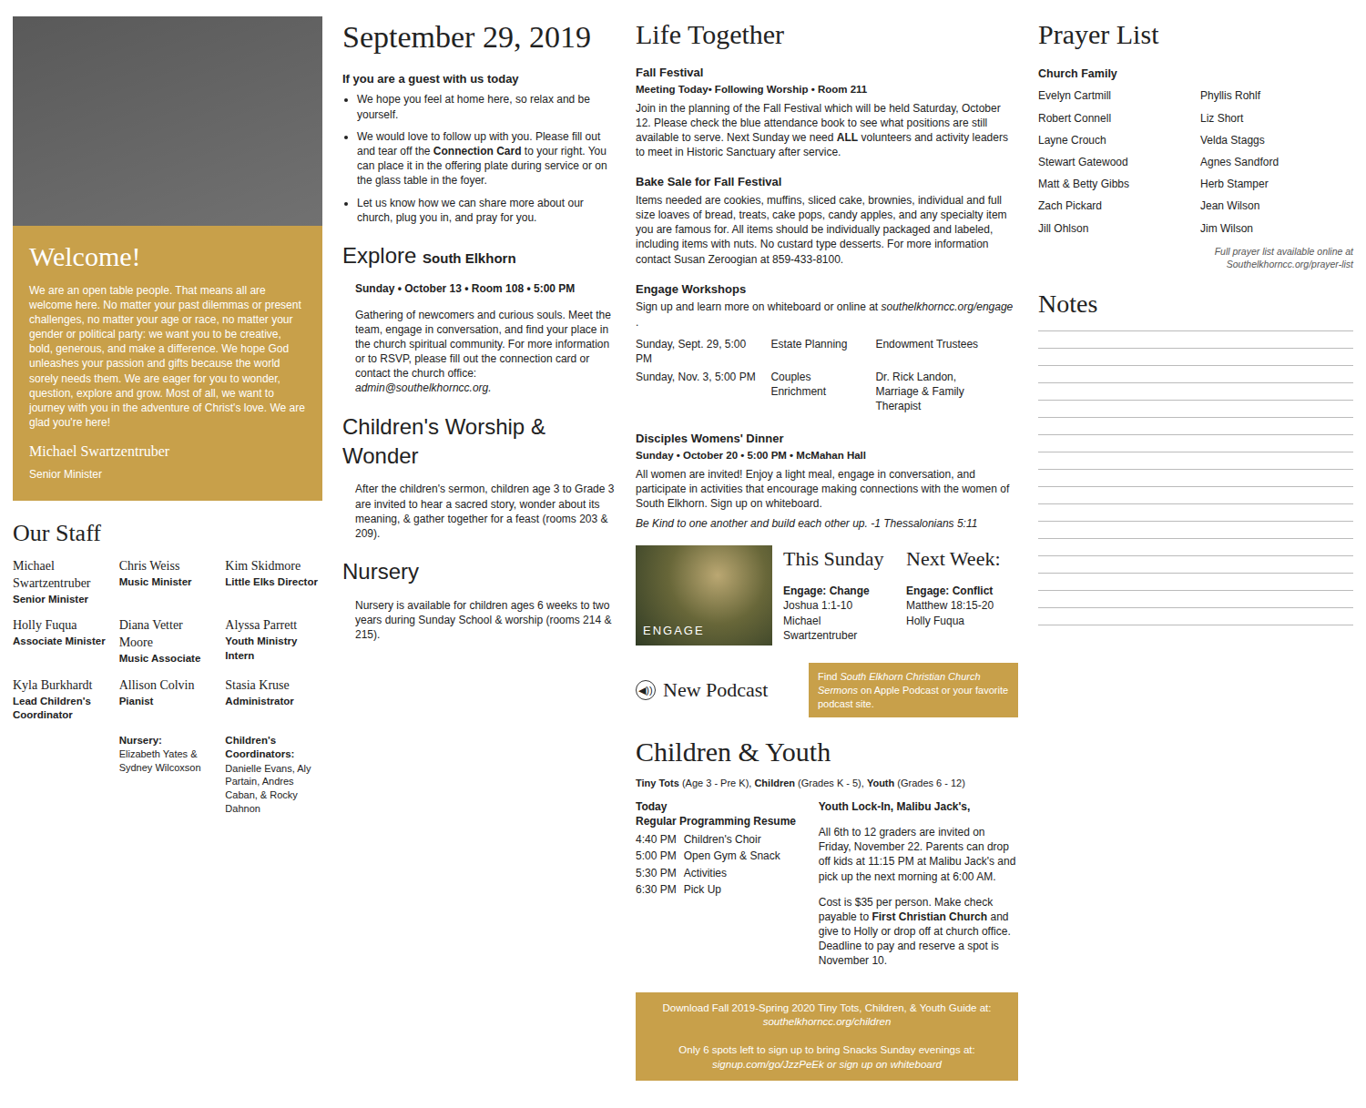Welcome!
We are an open table people. That means all are welcome here. No matter your past dilemmas or present challenges, no matter your age or race, no matter your gender or political party: we want you to be creative, bold, generous, and make a difference. We hope God unleashes your passion and gifts because the world sorely needs them. We are eager for you to wonder, question, explore and grow. Most of all, we want to journey with you in the adventure of Christ's love. We are glad you're here!
Michael Swartzentruber Senior Minister
Our Staff
Michael Swartzentruber Senior Minister
Chris Weiss Music Minister
Kim Skidmore Little Elks Director
Holly Fuqua Associate Minister
Diana Vetter Moore Music Associate
Alyssa Parrett Youth Ministry Intern
Kyla Burkhardt Lead Children's Coordinator
Allison Colvin Pianist
Stasia Kruse Administrator
Nursery: Elizabeth Yates & Sydney Wilcoxson
Children's Coordinators: Danielle Evans, Aly Partain, Andres Caban, & Rocky Dahnon
September 29, 2019
If you are a guest with us today
We hope you feel at home here, so relax and be yourself.
We would love to follow up with you. Please fill out and tear off the Connection Card to your right. You can place it in the offering plate during service or on the glass table in the foyer.
Let us know how we can share more about our church, plug you in, and pray for you.
Explore South Elkhorn
Sunday • October 13 • Room 108 • 5:00 PM
Gathering of newcomers and curious souls. Meet the team, engage in conversation, and find your place in the church spiritual community. For more information or to RSVP, please fill out the connection card or contact the church office: admin@southelkhorncc.org.
Children's Worship & Wonder
After the children's sermon, children age 3 to Grade 3 are invited to hear a sacred story, wonder about its meaning, & gather together for a feast (rooms 203 & 209).
Nursery
Nursery is available for children ages 6 weeks to two years during Sunday School & worship (rooms 214 & 215).
Life Together
Fall Festival
Meeting Today• Following Worship • Room 211
Join in the planning of the Fall Festival which will be held Saturday, October 12. Please check the blue attendance book to see what positions are still available to serve. Next Sunday we need ALL volunteers and activity leaders to meet in Historic Sanctuary after service.
Bake Sale for Fall Festival
Items needed are cookies, muffins, sliced cake, brownies, individual and full size loaves of bread, treats, cake pops, candy apples, and any specialty item you are famous for. All items should be individually packaged and labeled, including items with nuts. No custard type desserts. For more information contact Susan Zeroogian at 859-433-8100.
Engage Workshops
Sign up and learn more on whiteboard or online at southelkhorncc.org/engage .
| Sunday, Sept. 29, 5:00 PM | Estate Planning | Endowment Trustees |
| Sunday, Nov. 3, 5:00 PM | Couples Enrichment | Dr. Rick Landon, Marriage & Family Therapist |
Disciples Womens' Dinner
Sunday • October 20 • 5:00 PM • McMahan Hall
All women are invited! Enjoy a light meal, engage in conversation, and participate in activities that encourage making connections with the women of South Elkhorn. Sign up on whiteboard.
Be Kind to one another and build each other up. -1 Thessalonians 5:11
ENGAGE
This Sunday
Engage: Change
Joshua 1:1-10
Michael Swartzentruber
Next Week:
Engage: Conflict
Matthew 18:15-20
Holly Fuqua
◀)) New Podcast
Find South Elkhorn Christian Church Sermons on Apple Podcast or your favorite podcast site.
Children & Youth
Tiny Tots (Age 3 - Pre K), Children (Grades K - 5), Youth (Grades 6 - 12)
Today
Regular Programming Resume
4:40 PM Children's Choir 5:00 PM Open Gym & Snack 5:30 PM Activities 6:30 PM Pick Up
Youth Lock-In, Malibu Jack's,
All 6th to 12 graders are invited on Friday, November 22. Parents can drop off kids at 11:15 PM at Malibu Jack's and pick up the next morning at 6:00 AM.
Cost is $35 per person. Make check payable to First Christian Church and give to Holly or drop off at church office. Deadline to pay and reserve a spot is November 10.
Download Fall 2019-Spring 2020 Tiny Tots, Children, & Youth Guide at: southelkhorncc.org/children
Only 6 spots left to sign up to bring Snacks Sunday evenings at: signup.com/go/JzzPeEk or sign up on whiteboard
Prayer List
Church Family
Evelyn Cartmill Phyllis Rohlf Robert Connell Liz Short Layne Crouch Velda Staggs Stewart Gatewood Agnes Sandford Matt & Betty Gibbs Herb Stamper Zach Pickard Jean Wilson Jill Ohlson Jim Wilson
Full prayer list available online at
Southelkhorncc.org/prayer-list
Notes